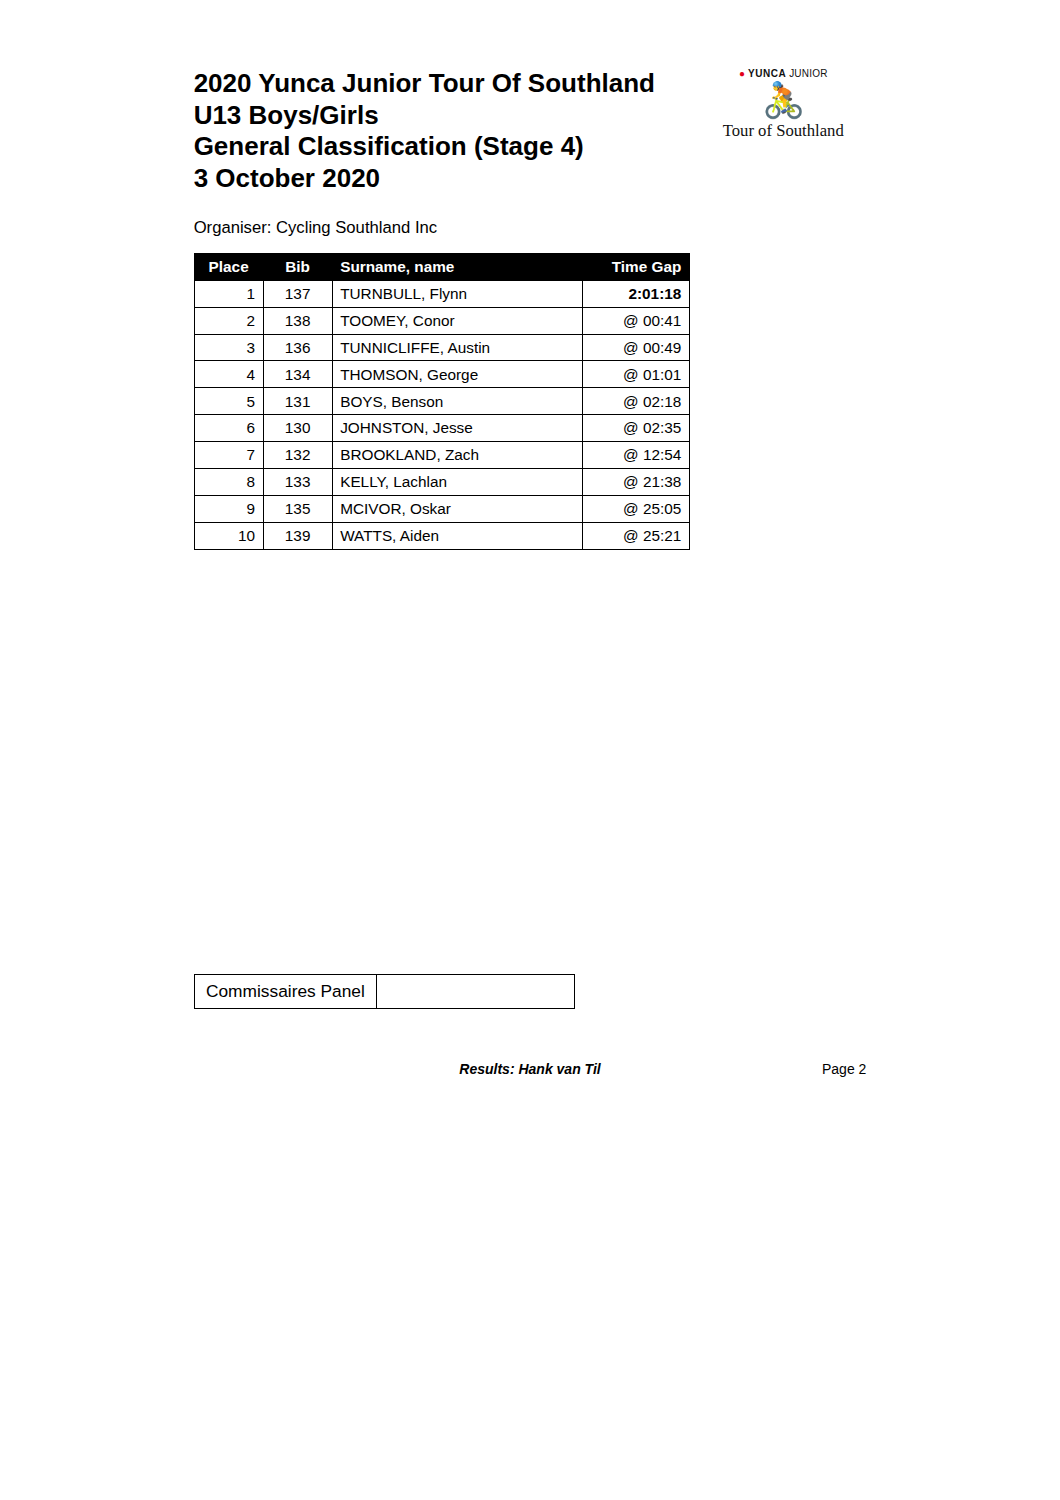2020 Yunca Junior Tour Of Southland U13 Boys/Girls
General Classification (Stage 4)
3 October 2020
● YUNCA JUNIOR
🚴
Tour of Southland
Organiser: Cycling Southland Inc
| Place | Bib | Surname, name | Time Gap |
| --- | --- | --- | --- |
| 1 | 137 | TURNBULL, Flynn | 2:01:18 |
| 2 | 138 | TOOMEY, Conor | @ 00:41 |
| 3 | 136 | TUNNICLIFFE, Austin | @ 00:49 |
| 4 | 134 | THOMSON, George | @ 01:01 |
| 5 | 131 | BOYS, Benson | @ 02:18 |
| 6 | 130 | JOHNSTON, Jesse | @ 02:35 |
| 7 | 132 | BROOKLAND, Zach | @ 12:54 |
| 8 | 133 | KELLY, Lachlan | @ 21:38 |
| 9 | 135 | MCIVOR, Oskar | @ 25:05 |
| 10 | 139 | WATTS, Aiden | @ 25:21 |
Commissaires Panel
Results: Hank van Til
Page 2